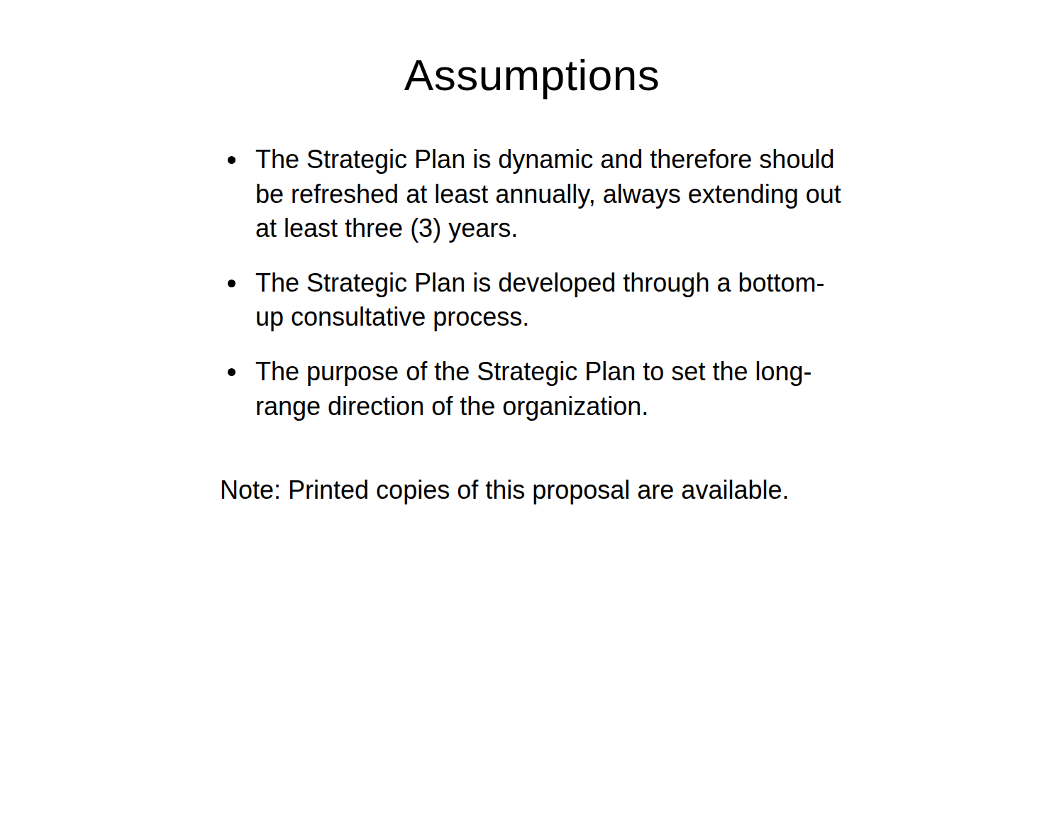Assumptions
The Strategic Plan is dynamic and therefore should be refreshed at least annually, always extending out at least three (3) years.
The Strategic Plan is developed through a bottom-up consultative process.
The purpose of the Strategic Plan to set the long-range direction of the organization.
Note: Printed copies of this proposal are available.